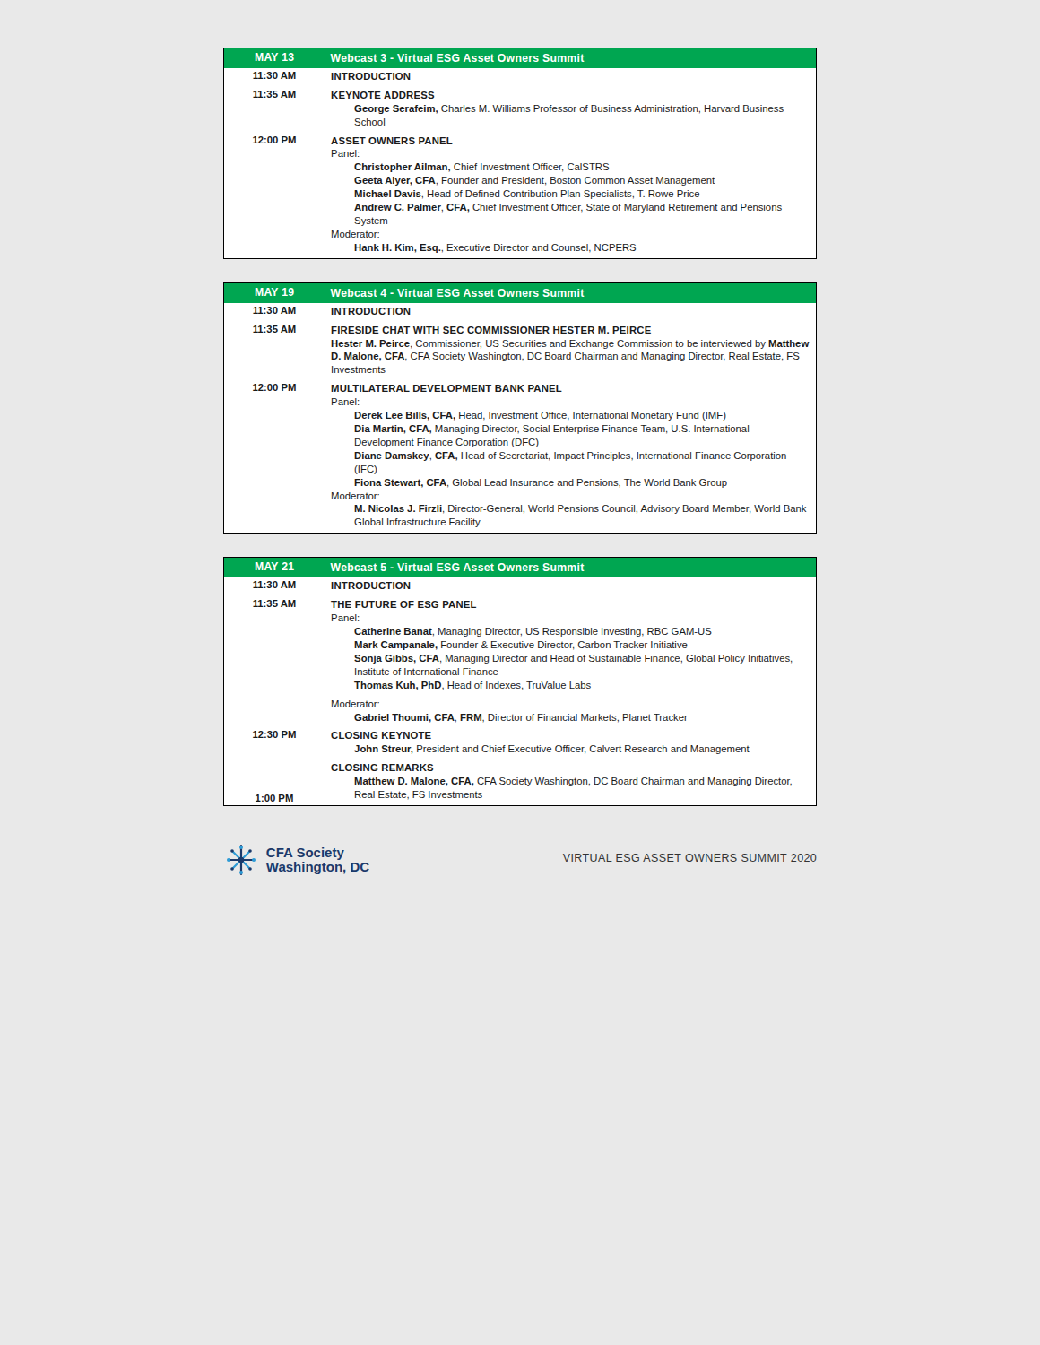| MAY 13 | Webcast 3 - Virtual ESG Asset Owners Summit |
| 11:30 AM | INTRODUCTION |
| 11:35 AM | KEYNOTE ADDRESS George Serafeim, Charles M. Williams Professor of Business Administration, Harvard Business School |
| 12:00 PM | ASSET OWNERS PANEL Panel: Christopher Ailman, Chief Investment Officer, CalSTRS Geeta Aiyer, CFA , Founder and President, Boston Common Asset Management Michael Davis , Head of Defined Contribution Plan Specialists, T. Rowe Price Andrew C. Palmer , CFA, Chief Investment Officer, State of Maryland Retirement and Pensions System Moderator: Hank H. Kim, Esq. , Executive Director and Counsel, NCPERS |
| MAY 19 | Webcast 4 - Virtual ESG Asset Owners Summit |
| 11:30 AM | INTRODUCTION |
| 11:35 AM | FIRESIDE CHAT WITH SEC COMMISSIONER HESTER M. PEIRCE Hester M. Peirce , Commissioner, US Securities and Exchange Commission to be interviewed by Matthew D. Malone, CFA , CFA Society Washington, DC Board Chairman and Managing Director, Real Estate, FS Investments |
| 12:00 PM | MULTILATERAL DEVELOPMENT BANK PANEL Panel: Derek Lee Bills, CFA, Head, Investment Office, International Monetary Fund (IMF) Dia Martin, CFA, Managing Director, Social Enterprise Finance Team, U.S. International Development Finance Corporation (DFC) Diane Damskey , CFA, Head of Secretariat, Impact Principles, International Finance Corporation (IFC) Fiona Stewart, CFA , Global Lead Insurance and Pensions, The World Bank Group Moderator: M. Nicolas J. Firzli , Director-General, World Pensions Council, Advisory Board Member, World Bank Global Infrastructure Facility |
| MAY 21 | Webcast 5 - Virtual ESG Asset Owners Summit |
| 11:30 AM | INTRODUCTION |
| 11:35 AM | THE FUTURE OF ESG PANEL Panel: Catherine Banat , Managing Director, US Responsible Investing, RBC GAM-US Mark Campanale, Founder & Executive Director, Carbon Tracker Initiative Sonja Gibbs, CFA , Managing Director and Head of Sustainable Finance, Global Policy Initiatives, Institute of International Finance Thomas Kuh, PhD , Head of Indexes, TruValue Labs Moderator: Gabriel Thoumi, CFA , FRM , Director of Financial Markets, Planet Tracker |
| 12:30 PM | CLOSING KEYNOTE John Streur, President and Chief Executive Officer, Calvert Research and Management |
| 1:00 PM | CLOSING REMARKS Matthew D. Malone, CFA, CFA Society Washington, DC Board Chairman and Managing Director, Real Estate, FS Investments |
CFA SocietyWashington, DC
VIRTUAL ESG ASSET OWNERS SUMMIT 2020